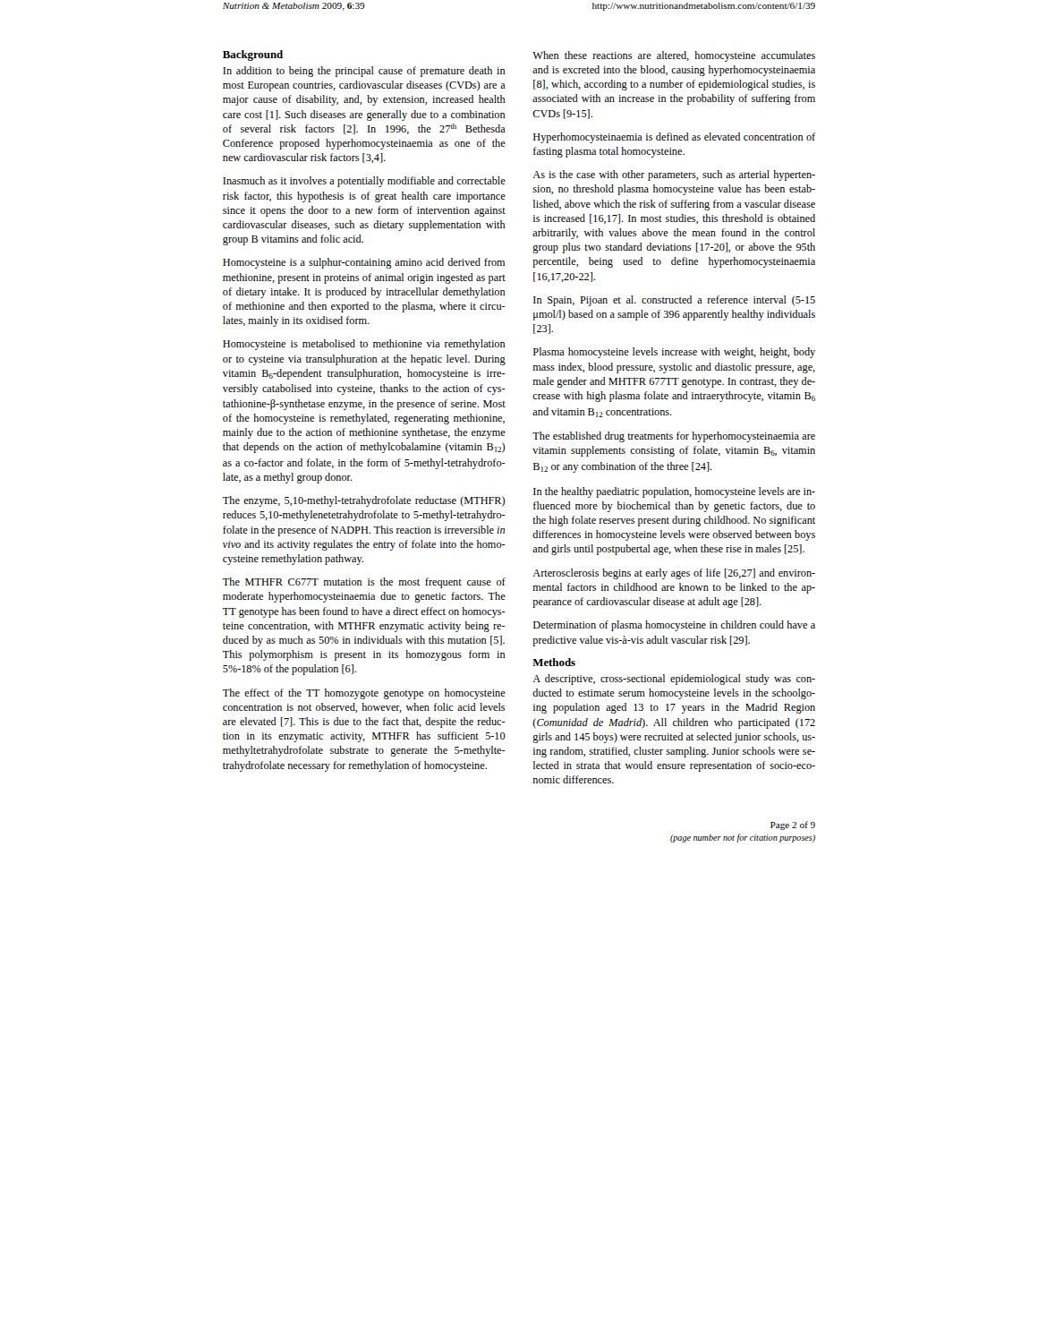Nutrition & Metabolism 2009, 6:39
http://www.nutritionandmetabolism.com/content/6/1/39
Background
In addition to being the principal cause of premature death in most European countries, cardiovascular diseases (CVDs) are a major cause of disability, and, by extension, increased health care cost [1]. Such diseases are generally due to a combination of several risk factors [2]. In 1996, the 27th Bethesda Conference proposed hyperhomocysteinaemia as one of the new cardiovascular risk factors [3,4].
Inasmuch as it involves a potentially modifiable and correctable risk factor, this hypothesis is of great health care importance since it opens the door to a new form of intervention against cardiovascular diseases, such as dietary supplementation with group B vitamins and folic acid.
Homocysteine is a sulphur-containing amino acid derived from methionine, present in proteins of animal origin ingested as part of dietary intake. It is produced by intracellular demethylation of methionine and then exported to the plasma, where it circulates, mainly in its oxidised form.
Homocysteine is metabolised to methionine via remethylation or to cysteine via transulphuration at the hepatic level. During vitamin B6-dependent transulphuration, homocysteine is irreversibly catabolised into cysteine, thanks to the action of cystathionine-β-synthetase enzyme, in the presence of serine. Most of the homocysteine is remethylated, regenerating methionine, mainly due to the action of methionine synthetase, the enzyme that depends on the action of methylcobalamine (vitamin B12) as a co-factor and folate, in the form of 5-methyl-tetrahydrofolate, as a methyl group donor.
The enzyme, 5,10-methyl-tetrahydrofolate reductase (MTHFR) reduces 5,10-methylenetetrahydrofolate to 5-methyl-tetrahydrofolate in the presence of NADPH. This reaction is irreversible in vivo and its activity regulates the entry of folate into the homocysteine remethylation pathway.
The MTHFR C677T mutation is the most frequent cause of moderate hyperhomocysteinaemia due to genetic factors. The TT genotype has been found to have a direct effect on homocysteine concentration, with MTHFR enzymatic activity being reduced by as much as 50% in individuals with this mutation [5]. This polymorphism is present in its homozygous form in 5%-18% of the population [6].
The effect of the TT homozygote genotype on homocysteine concentration is not observed, however, when folic acid levels are elevated [7]. This is due to the fact that, despite the reduction in its enzymatic activity, MTHFR has sufficient 5-10 methyltetrahydrofolate substrate to generate the 5-methyltetrahydrofolate necessary for remethylation of homocysteine.
When these reactions are altered, homocysteine accumulates and is excreted into the blood, causing hyperhomocysteinaemia [8], which, according to a number of epidemiological studies, is associated with an increase in the probability of suffering from CVDs [9-15].
Hyperhomocysteinaemia is defined as elevated concentration of fasting plasma total homocysteine.
As is the case with other parameters, such as arterial hypertension, no threshold plasma homocysteine value has been established, above which the risk of suffering from a vascular disease is increased [16,17]. In most studies, this threshold is obtained arbitrarily, with values above the mean found in the control group plus two standard deviations [17-20], or above the 95th percentile, being used to define hyperhomocysteinaemia [16,17,20-22].
In Spain, Pijoan et al. constructed a reference interval (5-15 μmol/l) based on a sample of 396 apparently healthy individuals [23].
Plasma homocysteine levels increase with weight, height, body mass index, blood pressure, systolic and diastolic pressure, age, male gender and MHTFR 677TT genotype. In contrast, they decrease with high plasma folate and intraerythrocyte, vitamin B6 and vitamin B12 concentrations.
The established drug treatments for hyperhomocysteinaemia are vitamin supplements consisting of folate, vitamin B6, vitamin B12 or any combination of the three [24].
In the healthy paediatric population, homocysteine levels are influenced more by biochemical than by genetic factors, due to the high folate reserves present during childhood. No significant differences in homocysteine levels were observed between boys and girls until postpubertal age, when these rise in males [25].
Arterosclerosis begins at early ages of life [26,27] and environmental factors in childhood are known to be linked to the appearance of cardiovascular disease at adult age [28].
Determination of plasma homocysteine in children could have a predictive value vis-à-vis adult vascular risk [29].
Methods
A descriptive, cross-sectional epidemiological study was conducted to estimate serum homocysteine levels in the schoolgoing population aged 13 to 17 years in the Madrid Region (Comunidad de Madrid). All children who participated (172 girls and 145 boys) were recruited at selected junior schools, using random, stratified, cluster sampling. Junior schools were selected in strata that would ensure representation of socio-economic differences.
Page 2 of 9
(page number not for citation purposes)